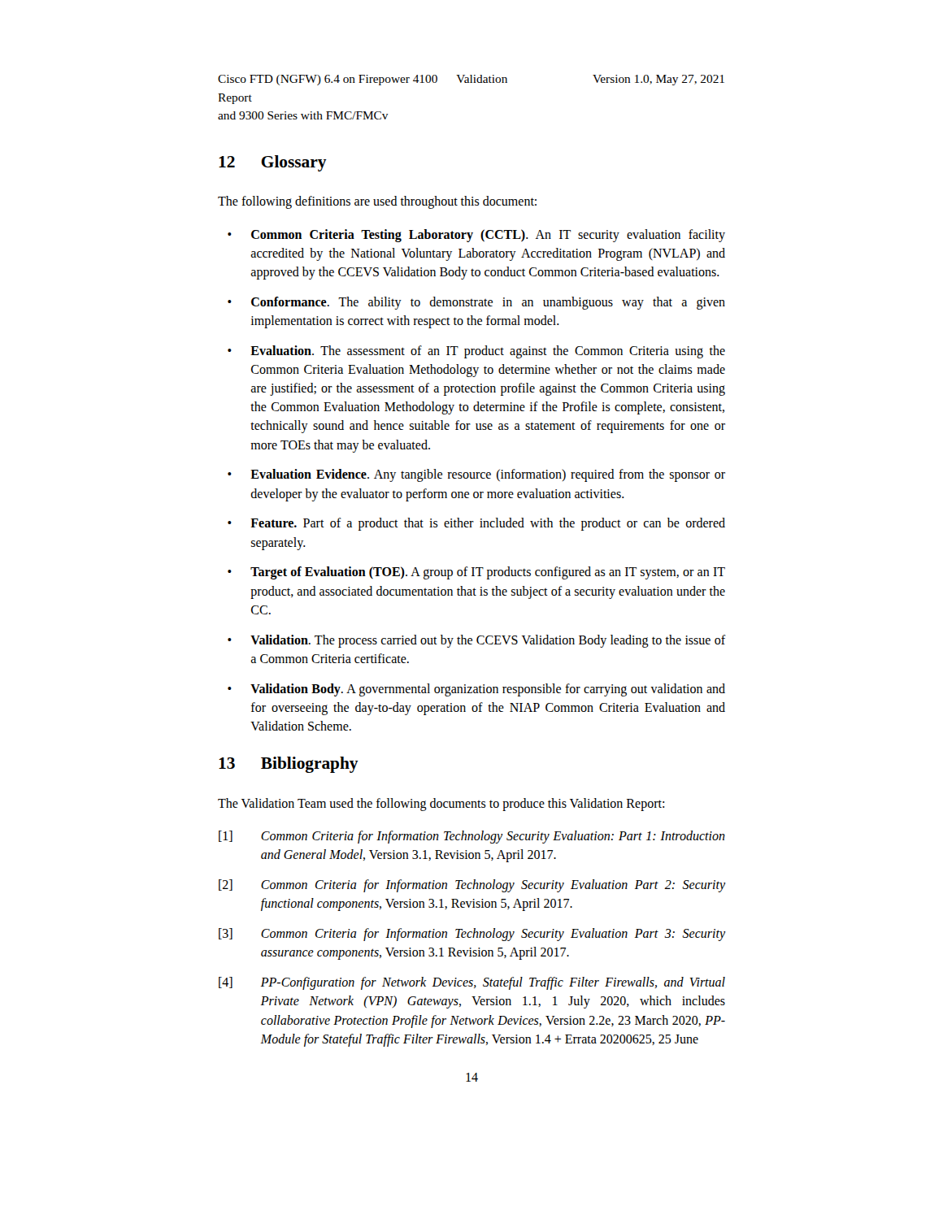Cisco FTD (NGFW) 6.4 on Firepower 4100 Validation Report and 9300 Series with FMC/FMCv
Version 1.0, May 27, 2021
12 Glossary
The following definitions are used throughout this document:
Common Criteria Testing Laboratory (CCTL). An IT security evaluation facility accredited by the National Voluntary Laboratory Accreditation Program (NVLAP) and approved by the CCEVS Validation Body to conduct Common Criteria-based evaluations.
Conformance. The ability to demonstrate in an unambiguous way that a given implementation is correct with respect to the formal model.
Evaluation. The assessment of an IT product against the Common Criteria using the Common Criteria Evaluation Methodology to determine whether or not the claims made are justified; or the assessment of a protection profile against the Common Criteria using the Common Evaluation Methodology to determine if the Profile is complete, consistent, technically sound and hence suitable for use as a statement of requirements for one or more TOEs that may be evaluated.
Evaluation Evidence. Any tangible resource (information) required from the sponsor or developer by the evaluator to perform one or more evaluation activities.
Feature. Part of a product that is either included with the product or can be ordered separately.
Target of Evaluation (TOE). A group of IT products configured as an IT system, or an IT product, and associated documentation that is the subject of a security evaluation under the CC.
Validation. The process carried out by the CCEVS Validation Body leading to the issue of a Common Criteria certificate.
Validation Body. A governmental organization responsible for carrying out validation and for overseeing the day-to-day operation of the NIAP Common Criteria Evaluation and Validation Scheme.
13 Bibliography
The Validation Team used the following documents to produce this Validation Report:
[1] Common Criteria for Information Technology Security Evaluation: Part 1: Introduction and General Model, Version 3.1, Revision 5, April 2017.
[2] Common Criteria for Information Technology Security Evaluation Part 2: Security functional components, Version 3.1, Revision 5, April 2017.
[3] Common Criteria for Information Technology Security Evaluation Part 3: Security assurance components, Version 3.1 Revision 5, April 2017.
[4] PP-Configuration for Network Devices, Stateful Traffic Filter Firewalls, and Virtual Private Network (VPN) Gateways, Version 1.1, 1 July 2020, which includes collaborative Protection Profile for Network Devices, Version 2.2e, 23 March 2020, PP-Module for Stateful Traffic Filter Firewalls, Version 1.4 + Errata 20200625, 25 June
14